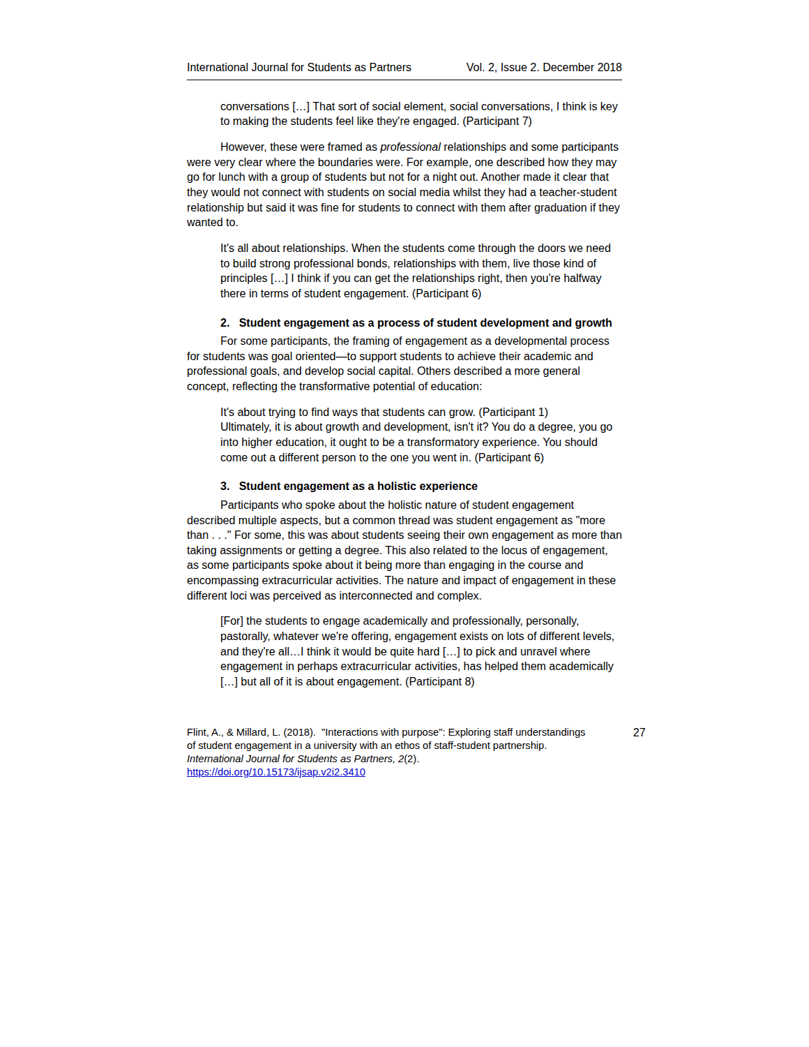International Journal for Students as Partners
Vol. 2, Issue 2. December 2018
conversations […] That sort of social element, social conversations, I think is key to making the students feel like they're engaged. (Participant 7)
However, these were framed as professional relationships and some participants were very clear where the boundaries were. For example, one described how they may go for lunch with a group of students but not for a night out. Another made it clear that they would not connect with students on social media whilst they had a teacher-student relationship but said it was fine for students to connect with them after graduation if they wanted to.
It's all about relationships. When the students come through the doors we need to build strong professional bonds, relationships with them, live those kind of principles […] I think if you can get the relationships right, then you're halfway there in terms of student engagement. (Participant 6)
2. Student engagement as a process of student development and growth
For some participants, the framing of engagement as a developmental process for students was goal oriented—to support students to achieve their academic and professional goals, and develop social capital. Others described a more general concept, reflecting the transformative potential of education:
It's about trying to find ways that students can grow. (Participant 1)
Ultimately, it is about growth and development, isn't it? You do a degree, you go into higher education, it ought to be a transformatory experience. You should come out a different person to the one you went in. (Participant 6)
3. Student engagement as a holistic experience
Participants who spoke about the holistic nature of student engagement described multiple aspects, but a common thread was student engagement as "more than . . ." For some, this was about students seeing their own engagement as more than taking assignments or getting a degree. This also related to the locus of engagement, as some participants spoke about it being more than engaging in the course and encompassing extracurricular activities. The nature and impact of engagement in these different loci was perceived as interconnected and complex.
[For] the students to engage academically and professionally, personally, pastorally, whatever we're offering, engagement exists on lots of different levels, and they're all…I think it would be quite hard […] to pick and unravel where engagement in perhaps extracurricular activities, has helped them academically […] but all of it is about engagement. (Participant 8)
27
Flint, A., & Millard, L. (2018). "Interactions with purpose": Exploring staff understandings of student engagement in a university with an ethos of staff-student partnership. International Journal for Students as Partners, 2(2). https://doi.org/10.15173/ijsap.v2i2.3410